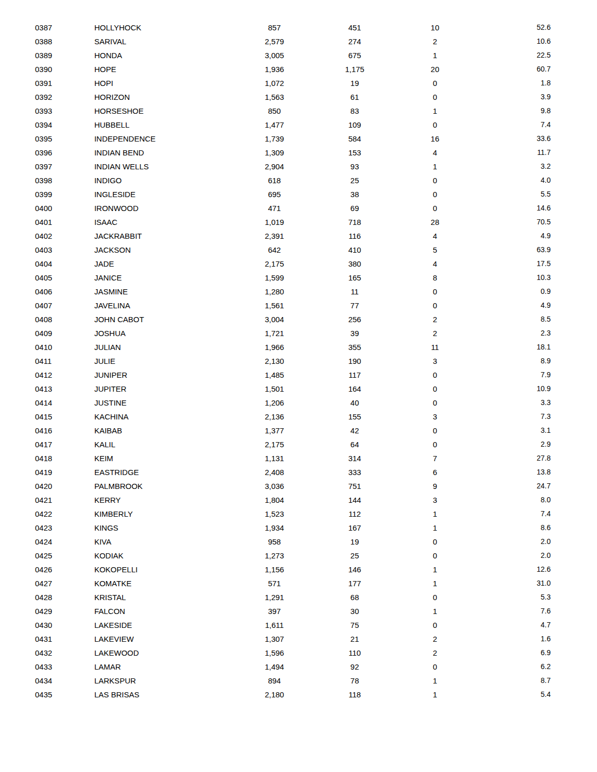| 0387 | HOLLYHOCK | 857 | 451 | 10 | 52.6 |
| 0388 | SARIVAL | 2,579 | 274 | 2 | 10.6 |
| 0389 | HONDA | 3,005 | 675 | 1 | 22.5 |
| 0390 | HOPE | 1,936 | 1,175 | 20 | 60.7 |
| 0391 | HOPI | 1,072 | 19 | 0 | 1.8 |
| 0392 | HORIZON | 1,563 | 61 | 0 | 3.9 |
| 0393 | HORSESHOE | 850 | 83 | 1 | 9.8 |
| 0394 | HUBBELL | 1,477 | 109 | 0 | 7.4 |
| 0395 | INDEPENDENCE | 1,739 | 584 | 16 | 33.6 |
| 0396 | INDIAN BEND | 1,309 | 153 | 4 | 11.7 |
| 0397 | INDIAN WELLS | 2,904 | 93 | 1 | 3.2 |
| 0398 | INDIGO | 618 | 25 | 0 | 4.0 |
| 0399 | INGLESIDE | 695 | 38 | 0 | 5.5 |
| 0400 | IRONWOOD | 471 | 69 | 0 | 14.6 |
| 0401 | ISAAC | 1,019 | 718 | 28 | 70.5 |
| 0402 | JACKRABBIT | 2,391 | 116 | 4 | 4.9 |
| 0403 | JACKSON | 642 | 410 | 5 | 63.9 |
| 0404 | JADE | 2,175 | 380 | 4 | 17.5 |
| 0405 | JANICE | 1,599 | 165 | 8 | 10.3 |
| 0406 | JASMINE | 1,280 | 11 | 0 | 0.9 |
| 0407 | JAVELINA | 1,561 | 77 | 0 | 4.9 |
| 0408 | JOHN CABOT | 3,004 | 256 | 2 | 8.5 |
| 0409 | JOSHUA | 1,721 | 39 | 2 | 2.3 |
| 0410 | JULIAN | 1,966 | 355 | 11 | 18.1 |
| 0411 | JULIE | 2,130 | 190 | 3 | 8.9 |
| 0412 | JUNIPER | 1,485 | 117 | 0 | 7.9 |
| 0413 | JUPITER | 1,501 | 164 | 0 | 10.9 |
| 0414 | JUSTINE | 1,206 | 40 | 0 | 3.3 |
| 0415 | KACHINA | 2,136 | 155 | 3 | 7.3 |
| 0416 | KAIBAB | 1,377 | 42 | 0 | 3.1 |
| 0417 | KALIL | 2,175 | 64 | 0 | 2.9 |
| 0418 | KEIM | 1,131 | 314 | 7 | 27.8 |
| 0419 | EASTRIDGE | 2,408 | 333 | 6 | 13.8 |
| 0420 | PALMBROOK | 3,036 | 751 | 9 | 24.7 |
| 0421 | KERRY | 1,804 | 144 | 3 | 8.0 |
| 0422 | KIMBERLY | 1,523 | 112 | 1 | 7.4 |
| 0423 | KINGS | 1,934 | 167 | 1 | 8.6 |
| 0424 | KIVA | 958 | 19 | 0 | 2.0 |
| 0425 | KODIAK | 1,273 | 25 | 0 | 2.0 |
| 0426 | KOKOPELLI | 1,156 | 146 | 1 | 12.6 |
| 0427 | KOMATKE | 571 | 177 | 1 | 31.0 |
| 0428 | KRISTAL | 1,291 | 68 | 0 | 5.3 |
| 0429 | FALCON | 397 | 30 | 1 | 7.6 |
| 0430 | LAKESIDE | 1,611 | 75 | 0 | 4.7 |
| 0431 | LAKEVIEW | 1,307 | 21 | 2 | 1.6 |
| 0432 | LAKEWOOD | 1,596 | 110 | 2 | 6.9 |
| 0433 | LAMAR | 1,494 | 92 | 0 | 6.2 |
| 0434 | LARKSPUR | 894 | 78 | 1 | 8.7 |
| 0435 | LAS BRISAS | 2,180 | 118 | 1 | 5.4 |